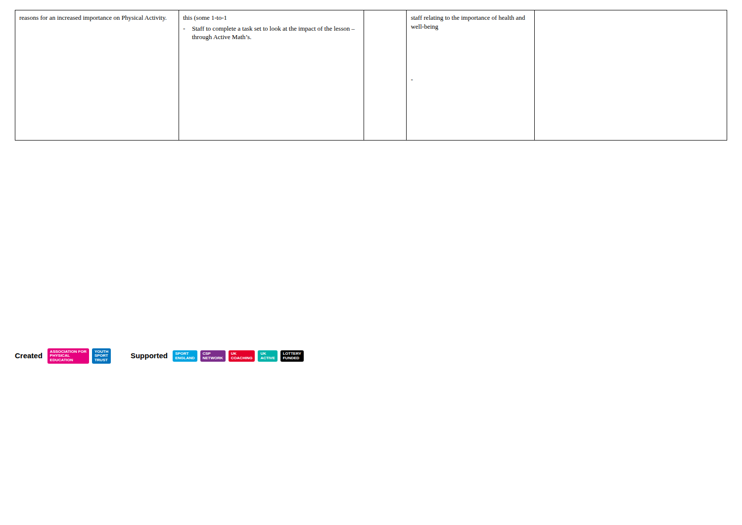| reasons for an increased importance on Physical Activity. | this (some 1-to-1 Staff to complete a task set to look at the impact of the lesson – through Active Math’s. | | staff relating to the importance of health and well-being - | |
Created association for
Physical
Education Youth
Sport
Trust
Supported Sport
England CSP
Network UK
Coaching UK
Active Lottery
Funded